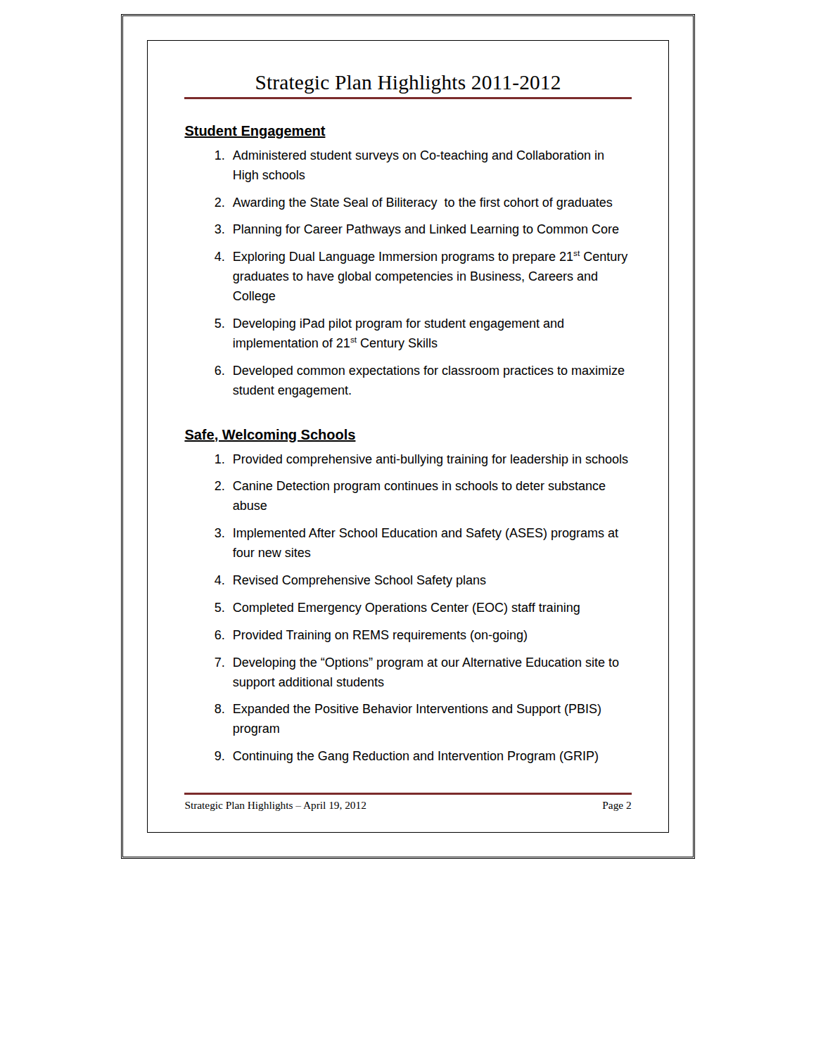Strategic Plan Highlights 2011-2012
Student Engagement
Administered student surveys on Co-teaching and Collaboration in High schools
Awarding the State Seal of Biliteracy to the first cohort of graduates
Planning for Career Pathways and Linked Learning to Common Core
Exploring Dual Language Immersion programs to prepare 21st Century graduates to have global competencies in Business, Careers and College
Developing iPad pilot program for student engagement and implementation of 21st Century Skills
Developed common expectations for classroom practices to maximize student engagement.
Safe, Welcoming Schools
Provided comprehensive anti-bullying training for leadership in schools
Canine Detection program continues in schools to deter substance abuse
Implemented After School Education and Safety (ASES) programs at four new sites
Revised Comprehensive School Safety plans
Completed Emergency Operations Center (EOC) staff training
Provided Training on REMS requirements (on-going)
Developing the “Options” program at our Alternative Education site to support additional students
Expanded the Positive Behavior Interventions and Support (PBIS) program
Continuing the Gang Reduction and Intervention Program (GRIP)
Strategic Plan Highlights – April 19, 2012 Page 2